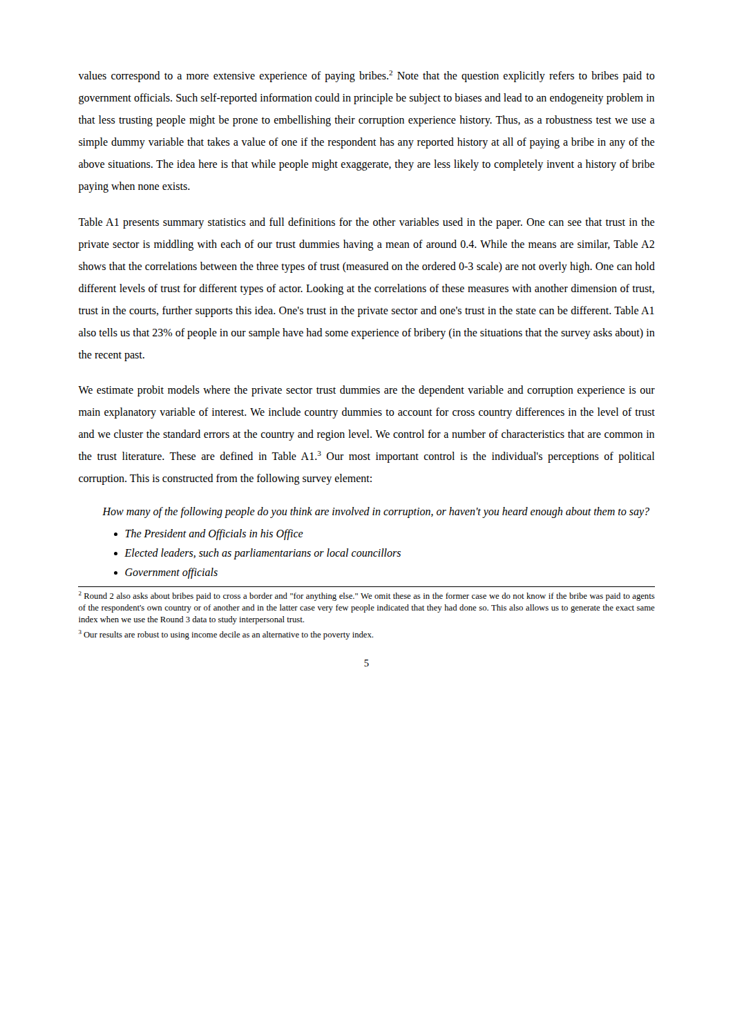values correspond to a more extensive experience of paying bribes.2 Note that the question explicitly refers to bribes paid to government officials. Such self-reported information could in principle be subject to biases and lead to an endogeneity problem in that less trusting people might be prone to embellishing their corruption experience history. Thus, as a robustness test we use a simple dummy variable that takes a value of one if the respondent has any reported history at all of paying a bribe in any of the above situations. The idea here is that while people might exaggerate, they are less likely to completely invent a history of bribe paying when none exists.
Table A1 presents summary statistics and full definitions for the other variables used in the paper. One can see that trust in the private sector is middling with each of our trust dummies having a mean of around 0.4. While the means are similar, Table A2 shows that the correlations between the three types of trust (measured on the ordered 0-3 scale) are not overly high. One can hold different levels of trust for different types of actor. Looking at the correlations of these measures with another dimension of trust, trust in the courts, further supports this idea. One's trust in the private sector and one's trust in the state can be different. Table A1 also tells us that 23% of people in our sample have had some experience of bribery (in the situations that the survey asks about) in the recent past.
We estimate probit models where the private sector trust dummies are the dependent variable and corruption experience is our main explanatory variable of interest. We include country dummies to account for cross country differences in the level of trust and we cluster the standard errors at the country and region level. We control for a number of characteristics that are common in the trust literature. These are defined in Table A1.3 Our most important control is the individual's perceptions of political corruption. This is constructed from the following survey element:
How many of the following people do you think are involved in corruption, or haven't you heard enough about them to say?
The President and Officials in his Office
Elected leaders, such as parliamentarians or local councillors
Government officials
2 Round 2 also asks about bribes paid to cross a border and "for anything else." We omit these as in the former case we do not know if the bribe was paid to agents of the respondent's own country or of another and in the latter case very few people indicated that they had done so. This also allows us to generate the exact same index when we use the Round 3 data to study interpersonal trust.
3 Our results are robust to using income decile as an alternative to the poverty index.
5